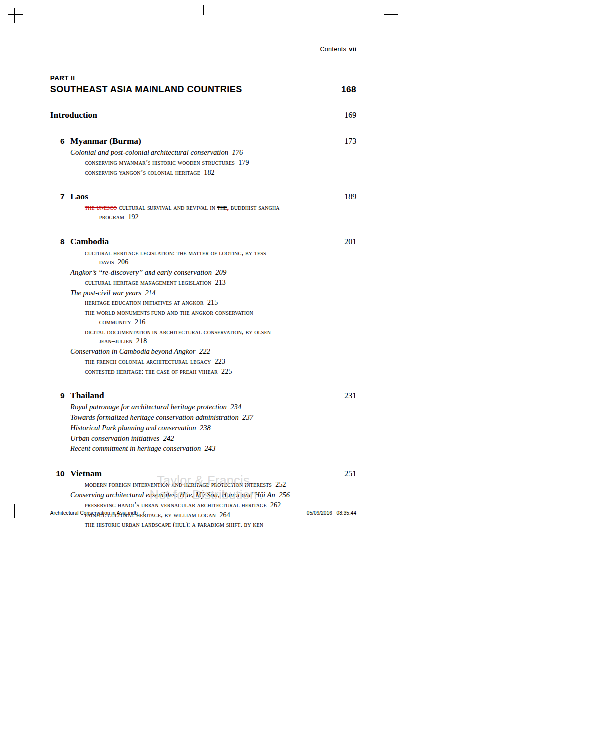Contents vii
PART II
Southeast Asia Mainland Countries 168
Introduction 169
6 Myanmar (Burma) 173
Colonial and post-colonial architectural conservation 176
conserving myanmar’s historic wooden structures 179
conserving yangon’s colonial heritage 182
7 Laos 189
the unesco cultural survival and revival in the, buddhist sangha program 192
8 Cambodia 201
cultural heritage legislation: the matter of looting, by tess davis 206
Angkor’s “re-discovery” and early conservation 209
cultural heritage management legislation 213
The post-civil war years 214
heritage education initiatives at angkor 215
the world monuments fund and the angkor conservation community 216
digital documentation in architectural conservation, by olsen jean–julien 218
Conservation in Cambodia beyond Angkor 222
the french colonial architectural legacy 223
contested heritage: the case of preah vihear 225
9 Thailand 231
Royal patronage for architectural heritage protection 234
Towards formalized heritage conservation administration 237
Historical Park planning and conservation 238
Urban conservation initiatives 242
Recent commitment in heritage conservation 243
10 Vietnam 251
modern foreign intervention and heritage protection interests 252
Conserving architectural ensembles: Hue, Mỹ Són, Hanoi and Hội An 256
preserving hanoi’s urban vernacular architectural heritage 262
painful cultural heritage, by william logan 264
the historic urban landscape (hul): a paradigm shift, by ken taylor 266
Conclusion 275
Taylor & Francis
Not for Distribution
Architectural Conservation in Asia.indb 7 05/09/2016 08:35:44